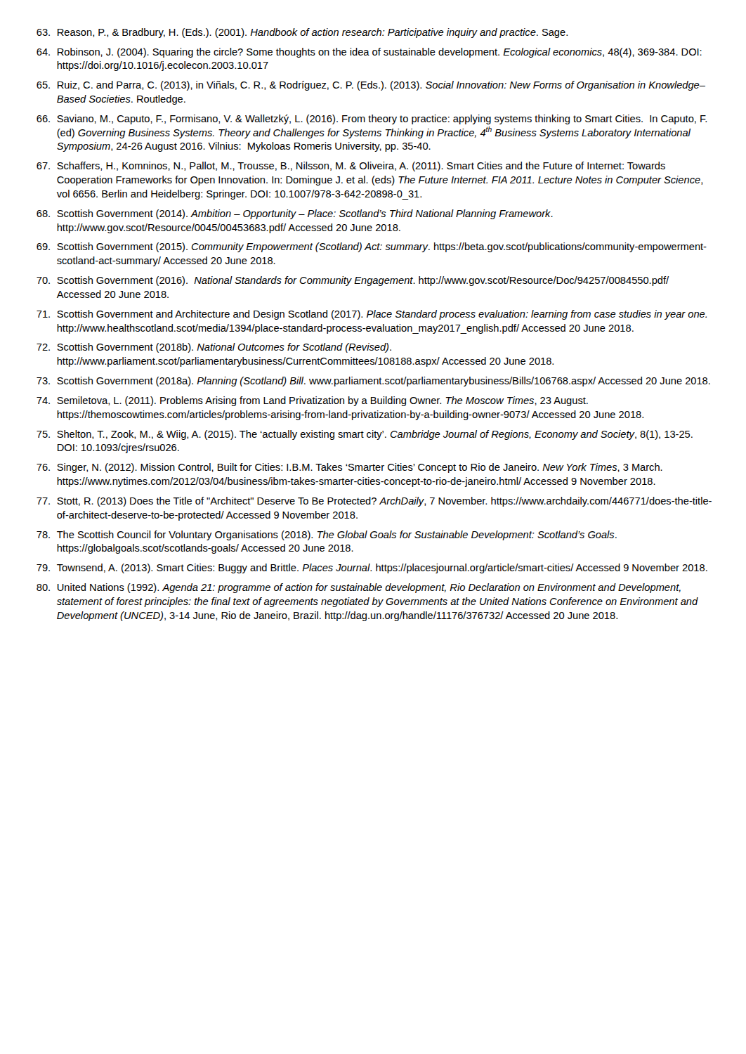Reason, P., & Bradbury, H. (Eds.). (2001). Handbook of action research: Participative inquiry and practice. Sage.
Robinson, J. (2004). Squaring the circle? Some thoughts on the idea of sustainable development. Ecological economics, 48(4), 369-384. DOI: https://doi.org/10.1016/j.ecolecon.2003.10.017
Ruiz, C. and Parra, C. (2013), in Viñals, C. R., & Rodríguez, C. P. (Eds.). (2013). Social Innovation: New Forms of Organisation in Knowledge–Based Societies. Routledge.
Saviano, M., Caputo, F., Formisano, V. & Walletzký, L. (2016). From theory to practice: applying systems thinking to Smart Cities. In Caputo, F. (ed) Governing Business Systems. Theory and Challenges for Systems Thinking in Practice, 4th Business Systems Laboratory International Symposium, 24-26 August 2016. Vilnius: Mykoloas Romeris University, pp. 35-40.
Schaffers, H., Komninos, N., Pallot, M., Trousse, B., Nilsson, M. & Oliveira, A. (2011). Smart Cities and the Future of Internet: Towards Cooperation Frameworks for Open Innovation. In: Domingue J. et al. (eds) The Future Internet. FIA 2011. Lecture Notes in Computer Science, vol 6656. Berlin and Heidelberg: Springer. DOI: 10.1007/978-3-642-20898-0_31.
Scottish Government (2014). Ambition – Opportunity – Place: Scotland’s Third National Planning Framework. http://www.gov.scot/Resource/0045/00453683.pdf/ Accessed 20 June 2018.
Scottish Government (2015). Community Empowerment (Scotland) Act: summary. https://beta.gov.scot/publications/community-empowerment-scotland-act-summary/ Accessed 20 June 2018.
Scottish Government (2016). National Standards for Community Engagement. http://www.gov.scot/Resource/Doc/94257/0084550.pdf/ Accessed 20 June 2018.
Scottish Government and Architecture and Design Scotland (2017). Place Standard process evaluation: learning from case studies in year one. http://www.healthscotland.scot/media/1394/place-standard-process-evaluation_may2017_english.pdf/ Accessed 20 June 2018.
Scottish Government (2018b). National Outcomes for Scotland (Revised). http://www.parliament.scot/parliamentarybusiness/CurrentCommittees/108188.aspx/ Accessed 20 June 2018.
Scottish Government (2018a). Planning (Scotland) Bill. www.parliament.scot/parliamentarybusiness/Bills/106768.aspx/ Accessed 20 June 2018.
Semiletova, L. (2011). Problems Arising from Land Privatization by a Building Owner. The Moscow Times, 23 August. https://themoscowtimes.com/articles/problems-arising-from-land-privatization-by-a-building-owner-9073/ Accessed 20 June 2018.
Shelton, T., Zook, M., & Wiig, A. (2015). The ‘actually existing smart city’. Cambridge Journal of Regions, Economy and Society, 8(1), 13-25. DOI: 10.1093/cjres/rsu026.
Singer, N. (2012). Mission Control, Built for Cities: I.B.M. Takes ‘Smarter Cities’ Concept to Rio de Janeiro. New York Times, 3 March. https://www.nytimes.com/2012/03/04/business/ibm-takes-smarter-cities-concept-to-rio-de-janeiro.html/ Accessed 9 November 2018.
Stott, R. (2013) Does the Title of "Architect" Deserve To Be Protected? ArchDaily, 7 November. https://www.archdaily.com/446771/does-the-title-of-architect-deserve-to-be-protected/ Accessed 9 November 2018.
The Scottish Council for Voluntary Organisations (2018). The Global Goals for Sustainable Development: Scotland’s Goals. https://globalgoals.scot/scotlands-goals/ Accessed 20 June 2018.
Townsend, A. (2013). Smart Cities: Buggy and Brittle. Places Journal. https://placesjournal.org/article/smart-cities/ Accessed 9 November 2018.
United Nations (1992). Agenda 21: programme of action for sustainable development, Rio Declaration on Environment and Development, statement of forest principles: the final text of agreements negotiated by Governments at the United Nations Conference on Environment and Development (UNCED), 3-14 June, Rio de Janeiro, Brazil. http://dag.un.org/handle/11176/376732/ Accessed 20 June 2018.